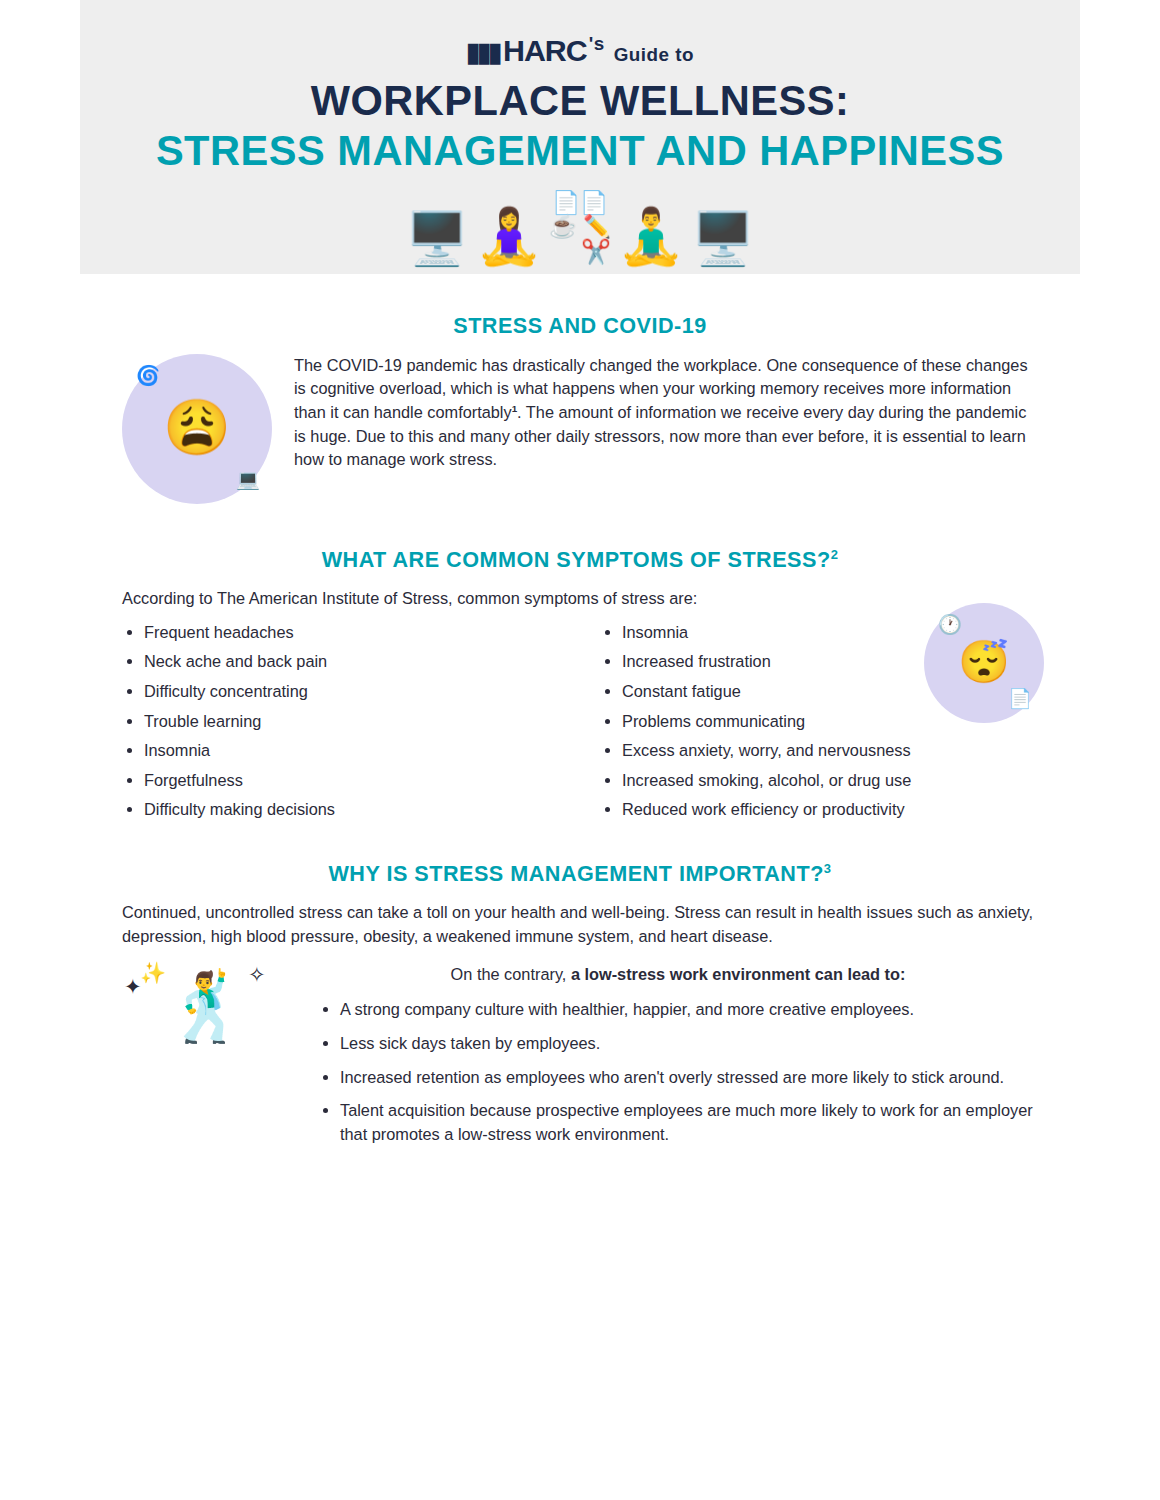HARC's Guide to
Workplace Wellness: Stress Management and Happiness
🖥️ 🧘‍♀️ 📄📄 ☕ ✏️ ✂️ 🧘‍♂️ 🖥️
Stress and COVID-19
🌀 😩 💻
The COVID-19 pandemic has drastically changed the workplace. One consequence of these changes is cognitive overload, which is what happens when your working memory receives more information than it can handle comfortably1. The amount of information we receive every day during the pandemic is huge. Due to this and many other daily stressors, now more than ever before, it is essential to learn how to manage work stress.
What are common symptoms of stress?2
According to The American Institute of Stress, common symptoms of stress are:
Frequent headaches
Neck ache and back pain
Difficulty concentrating
Trouble learning
Insomnia
Forgetfulness
Difficulty making decisions
Insomnia
Increased frustration
Constant fatigue
Problems communicating
Excess anxiety, worry, and nervousness
Increased smoking, alcohol, or drug use
Reduced work efficiency or productivity
🕐 😴 📄
Why is stress management important?3
Continued, uncontrolled stress can take a toll on your health and well-being. Stress can result in health issues such as anxiety, depression, high blood pressure, obesity, a weakened immune system, and heart disease.
✨ ✦ ✧ 🕺
On the contrary, a low-stress work environment can lead to:
A strong company culture with healthier, happier, and more creative employees.
Less sick days taken by employees.
Increased retention as employees who aren't overly stressed are more likely to stick around.
Talent acquisition because prospective employees are much more likely to work for an employer that promotes a low-stress work environment.